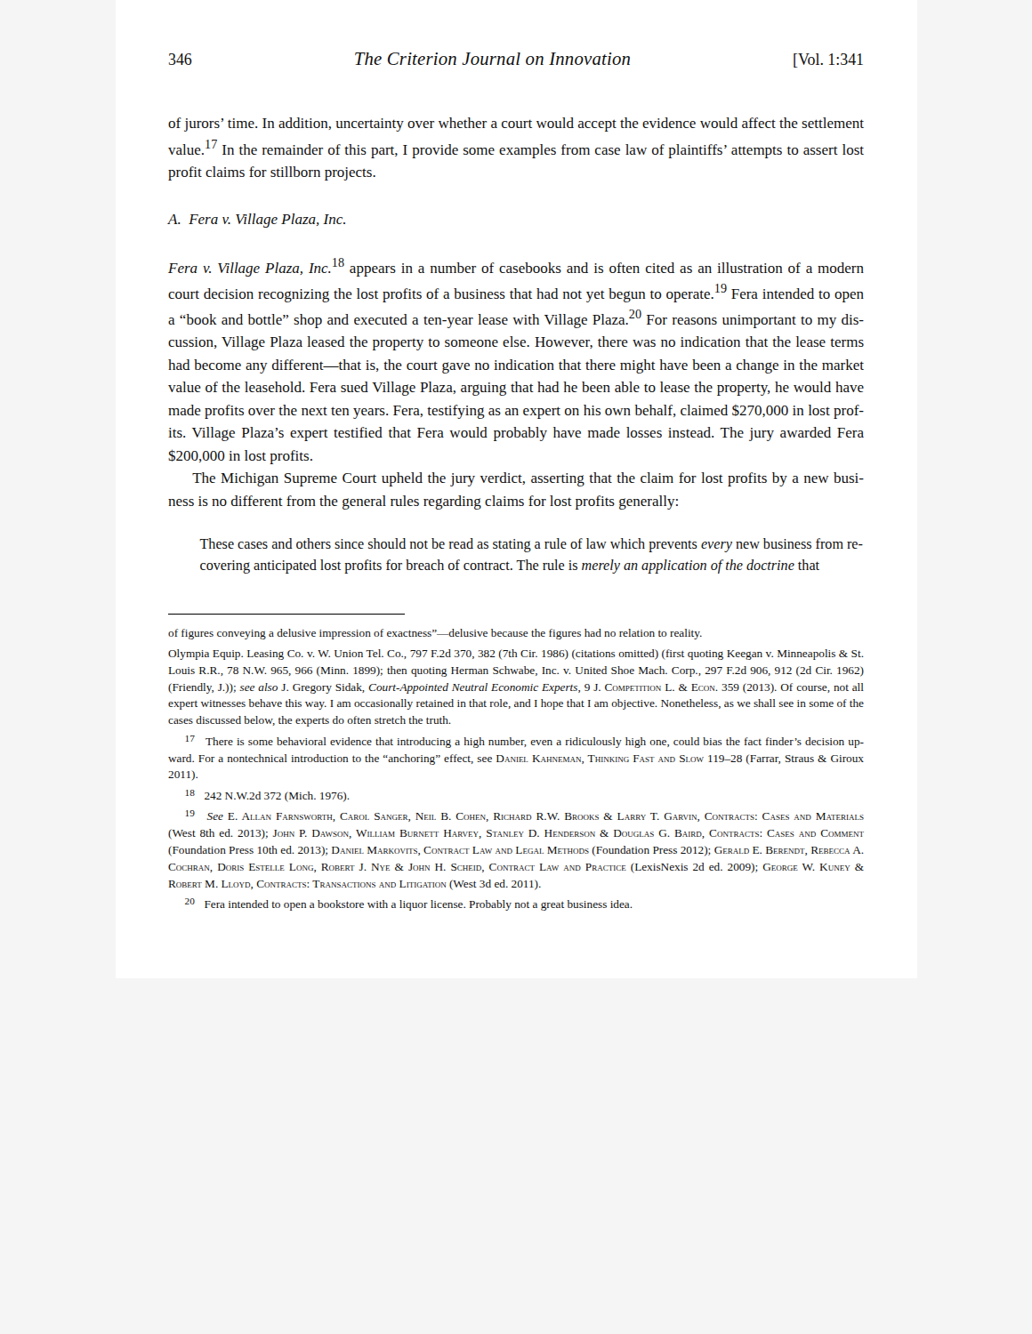346 The Criterion Journal on Innovation [Vol. 1:341
of jurors’ time. In addition, uncertainty over whether a court would accept the evidence would affect the settlement value.17 In the remainder of this part, I provide some examples from case law of plaintiffs’ attempts to assert lost profit claims for stillborn projects.
A. Fera v. Village Plaza, Inc.
Fera v. Village Plaza, Inc.18 appears in a number of casebooks and is often cited as an illustration of a modern court decision recognizing the lost profits of a business that had not yet begun to operate.19 Fera intended to open a “book and bottle” shop and executed a ten-year lease with Village Plaza.20 For reasons unimportant to my discussion, Village Plaza leased the property to someone else. However, there was no indication that the lease terms had become any different—that is, the court gave no indication that there might have been a change in the market value of the leasehold. Fera sued Village Plaza, arguing that had he been able to lease the property, he would have made profits over the next ten years. Fera, testifying as an expert on his own behalf, claimed $270,000 in lost profits. Village Plaza’s expert testified that Fera would probably have made losses instead. The jury awarded Fera $200,000 in lost profits.
The Michigan Supreme Court upheld the jury verdict, asserting that the claim for lost profits by a new business is no different from the general rules regarding claims for lost profits generally:
These cases and others since should not be read as stating a rule of law which prevents every new business from recovering anticipated lost profits for breach of contract. The rule is merely an application of the doctrine that
of figures conveying a delusive impression of exactness”—delusive because the figures had no relation to reality.
Olympia Equip. Leasing Co. v. W. Union Tel. Co., 797 F.2d 370, 382 (7th Cir. 1986) (citations omitted) (first quoting Keegan v. Minneapolis & St. Louis R.R., 78 N.W. 965, 966 (Minn. 1899); then quoting Herman Schwabe, Inc. v. United Shoe Mach. Corp., 297 F.2d 906, 912 (2d Cir. 1962) (Friendly, J.)); see also J. Gregory Sidak, Court-Appointed Neutral Economic Experts, 9 J. Competition L. & Econ. 359 (2013). Of course, not all expert witnesses behave this way. I am occasionally retained in that role, and I hope that I am objective. Nonetheless, as we shall see in some of the cases discussed below, the experts do often stretch the truth.
17 There is some behavioral evidence that introducing a high number, even a ridiculously high one, could bias the fact finder’s decision upward. For a nontechnical introduction to the “anchoring” effect, see Daniel Kahneman, Thinking Fast and Slow 119–28 (Farrar, Straus & Giroux 2011).
18 242 N.W.2d 372 (Mich. 1976).
19 See E. Allan Farnsworth, Carol Sanger, Neil B. Cohen, Richard R.W. Brooks & Larry T. Garvin, Contracts: Cases and Materials (West 8th ed. 2013); John P. Dawson, William Burnett Harvey, Stanley D. Henderson & Douglas G. Baird, Contracts: Cases and Comment (Foundation Press 10th ed. 2013); Daniel Markovits, Contract Law and Legal Methods (Foundation Press 2012); Gerald E. Berendt, Rebecca A. Cochran, Doris Estelle Long, Robert J. Nye & John H. Scheid, Contract Law and Practice (LexisNexis 2d ed. 2009); George W. Kuney & Robert M. Lloyd, Contracts: Transactions and Litigation (West 3d ed. 2011).
20 Fera intended to open a bookstore with a liquor license. Probably not a great business idea.